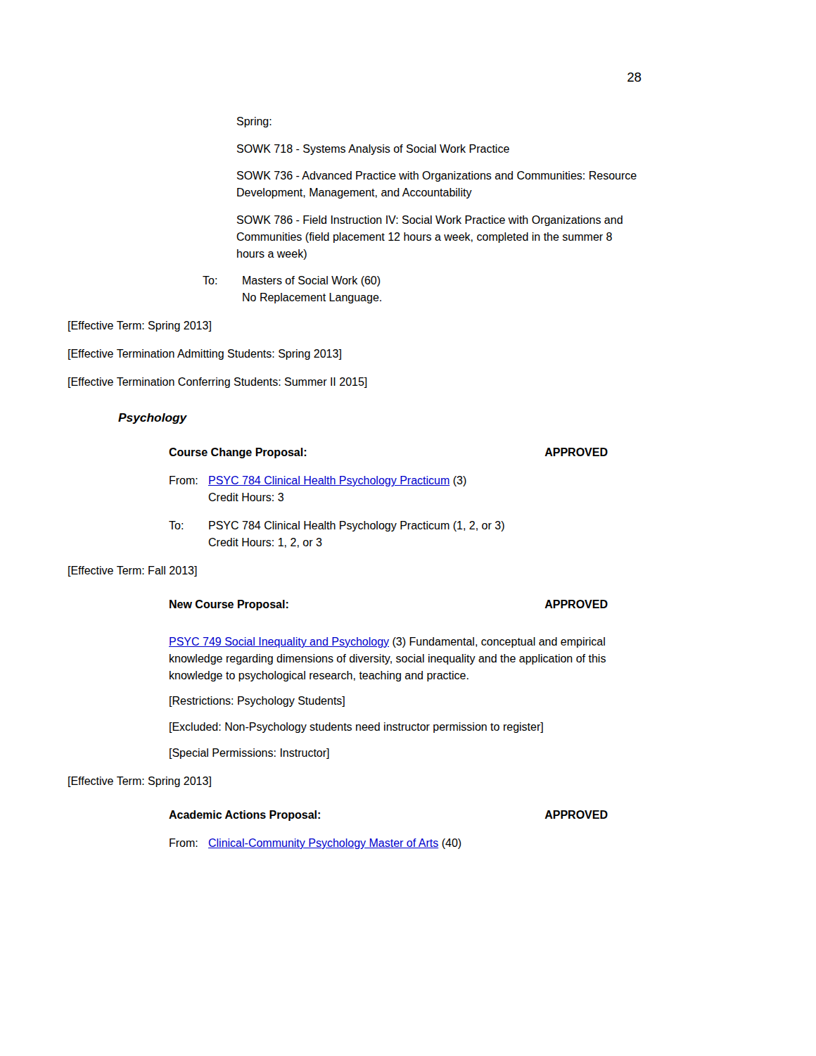28
Spring:
SOWK 718 - Systems Analysis of Social Work Practice
SOWK 736 - Advanced Practice with Organizations and Communities: Resource Development, Management, and Accountability
SOWK 786 - Field Instruction IV: Social Work Practice with Organizations and Communities (field placement 12 hours a week, completed in the summer 8 hours a week)
To: Masters of Social Work (60)
No Replacement Language.
[Effective Term: Spring 2013]
[Effective Termination Admitting Students: Spring 2013]
[Effective Termination Conferring Students: Summer II 2015]
Psychology
Course Change Proposal: APPROVED
From: PSYC 784 Clinical Health Psychology Practicum (3)
Credit Hours: 3
To: PSYC 784 Clinical Health Psychology Practicum (1, 2, or 3)
Credit Hours: 1, 2, or 3
[Effective Term: Fall 2013]
New Course Proposal: APPROVED
PSYC 749 Social Inequality and Psychology (3) Fundamental, conceptual and empirical knowledge regarding dimensions of diversity, social inequality and the application of this knowledge to psychological research, teaching and practice.
[Restrictions: Psychology Students]
[Excluded: Non-Psychology students need instructor permission to register]
[Special Permissions: Instructor]
[Effective Term: Spring 2013]
Academic Actions Proposal: APPROVED
From: Clinical-Community Psychology Master of Arts (40)